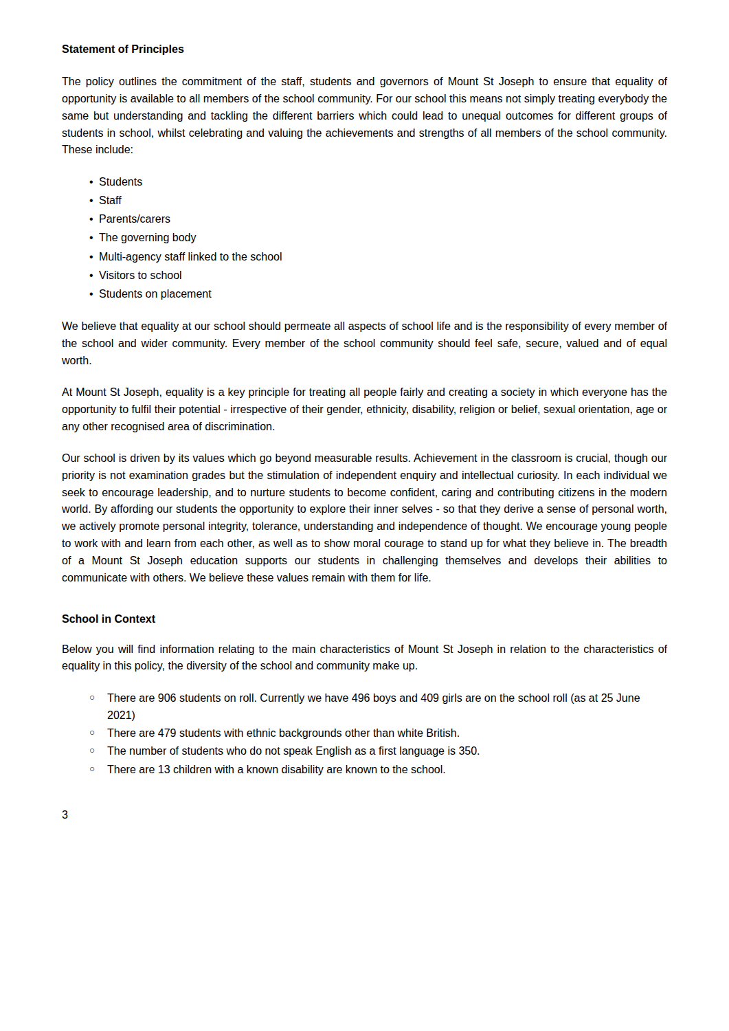Statement of Principles
The policy outlines the commitment of the staff, students and governors of Mount St Joseph to ensure that equality of opportunity is available to all members of the school community. For our school this means not simply treating everybody the same but understanding and tackling the different barriers which could lead to unequal outcomes for different groups of students in school, whilst celebrating and valuing the achievements and strengths of all members of the school community. These include:
Students
Staff
Parents/carers
The governing body
Multi-agency staff linked to the school
Visitors to school
Students on placement
We believe that equality at our school should permeate all aspects of school life and is the responsibility of every member of the school and wider community. Every member of the school community should feel safe, secure, valued and of equal worth.
At Mount St Joseph, equality is a key principle for treating all people fairly and creating a society in which everyone has the opportunity to fulfil their potential - irrespective of their gender, ethnicity, disability, religion or belief, sexual orientation, age or any other recognised area of discrimination.
Our school is driven by its values which go beyond measurable results. Achievement in the classroom is crucial, though our priority is not examination grades but the stimulation of independent enquiry and intellectual curiosity. In each individual we seek to encourage leadership, and to nurture students to become confident, caring and contributing citizens in the modern world. By affording our students the opportunity to explore their inner selves - so that they derive a sense of personal worth, we actively promote personal integrity, tolerance, understanding and independence of thought. We encourage young people to work with and learn from each other, as well as to show moral courage to stand up for what they believe in. The breadth of a Mount St Joseph education supports our students in challenging themselves and develops their abilities to communicate with others. We believe these values remain with them for life.
School in Context
Below you will find information relating to the main characteristics of Mount St Joseph in relation to the characteristics of equality in this policy, the diversity of the school and community make up.
There are 906 students on roll. Currently we have 496 boys and 409 girls are on the school roll (as at 25 June 2021)
There are 479 students with ethnic backgrounds other than white British.
The number of students who do not speak English as a first language is 350.
There are 13 children with a known disability are known to the school.
3